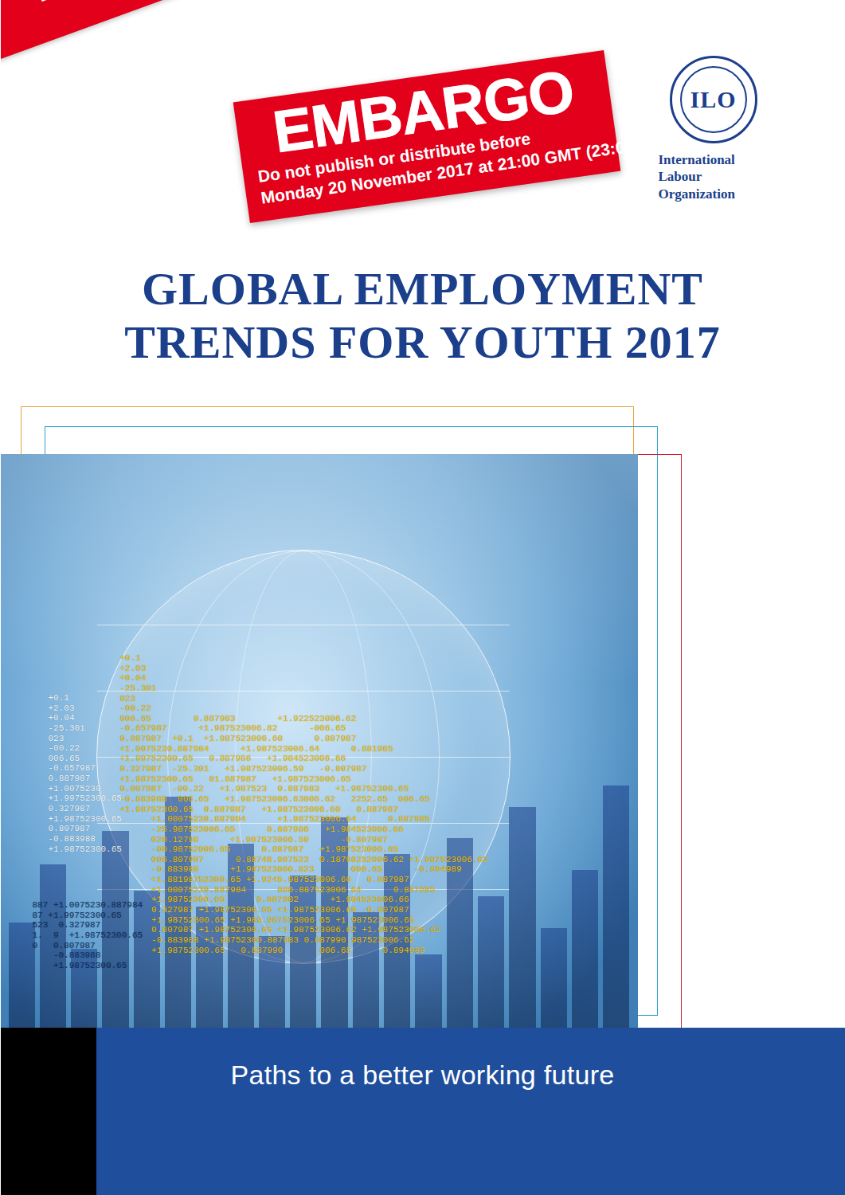Executive summary
EMBARGO
Do not publish or distribute before
Monday 20 November 2017 at 21:00 GMT (23:00 CET)
International
Labour
Organization
GLOBAL EMPLOYMENT TRENDS FOR YOUTH 2017
+0.1 +2.03 +0.04 -25.301 023 -00.22 006.65 0.887983 +1.922523006.62 -0.657987 +1.987523006.82 -006.65 0.887987 +0.1 +1.987523006.60 0.887987 +1.0075230.887984 +1.987523006.64 0.881985 +1.99752300.65 0.887986 +1.984523006.66 0.327987 -25.301 +1.987523006.59 -0.807987 +1.98752300.65 01.887987 +1.987523006.65 0.807987 -00.22 +1.987523 0.887983 +1.98752300.65 -0.883988 006.65 +1.987523006.63006.62 2252.65 006.65 +1.98752300.65 0.887987 +1.987523006.60 0.887987 +1.00075230.887984 +1.987523006.64 0.887985 -25.987523006.65 0.887986 +1.984523006.66 020.12798 +1.987523006.59 -0.807987 -00.98752006.65 0.887987 +1.987523006.65 006.807997 0.88748.987523 0.18798252006.62 +1.987523006.62 -0.883988 +1.987523006.823 -006.65 -0.894989 +1.88198752300.65 +1.9245.987523006.60 0.887987 +1.00075230.887984 006.887523006.64 0.887985 +1.98752300.65 0.887982 +1.984523006.66 0.327987 +1.98752300.65 +1.987523006.65 -0.807987 +1.98752300.65 +1.989.987523006.65 +1.987523006.65 0.807987 +1.98752300.65 +1.987523006.62 +1.987523006.62 -0.883988 +1.98752300.887983 0.887990.987523006.62 +1.98752300.65 0.887990 -006.65 0.894989
+0.1 +2.03 +0.04 -25.301 023 -00.22 006.65 -0.657987 0.887987 +1.0075230 +1.99752300.65 0.327987 +1.98752300.65 0.807987 -0.883988 +1.98752300.65
887 +1.0075230.887984 87 +1.99752300.65 523 0.327987 1. 9 +1.98752300.65 0 0.807987 -0.883988 +1.98752300.65
Paths to a better working future